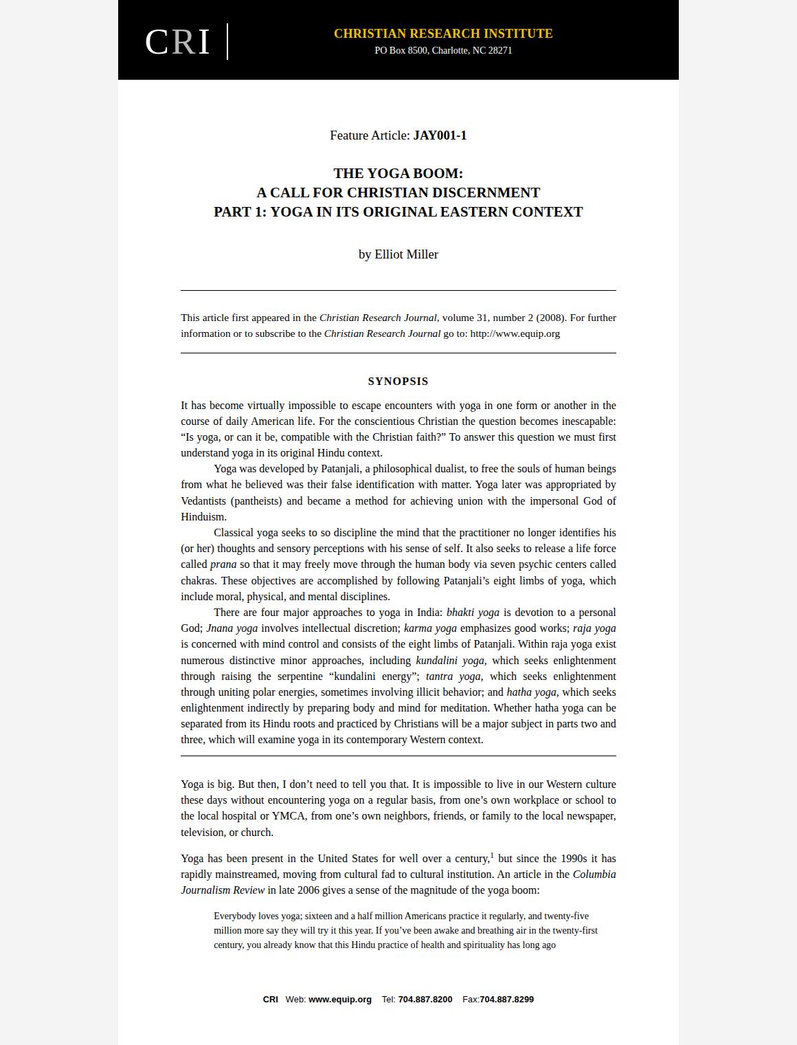CRI
CHRISTIAN RESEARCH INSTITUTE
PO Box 8500, Charlotte, NC 28271
Feature Article: JAY001-1
The Yoga Boom:
A Call for Christian Discernment
Part 1: Yoga in Its Original Eastern Context
by Elliot Miller
This article first appeared in the Christian Research Journal, volume 31, number 2 (2008). For further information or to subscribe to the Christian Research Journal go to: http://www.equip.org
SYNOPSIS
It has become virtually impossible to escape encounters with yoga in one form or another in the course of daily American life. For the conscientious Christian the question becomes inescapable: “Is yoga, or can it be, compatible with the Christian faith?” To answer this question we must first understand yoga in its original Hindu context.
Yoga was developed by Patanjali, a philosophical dualist, to free the souls of human beings from what he believed was their false identification with matter. Yoga later was appropriated by Vedantists (pantheists) and became a method for achieving union with the impersonal God of Hinduism.
Classical yoga seeks to so discipline the mind that the practitioner no longer identifies his (or her) thoughts and sensory perceptions with his sense of self. It also seeks to release a life force called prana so that it may freely move through the human body via seven psychic centers called chakras. These objectives are accomplished by following Patanjali’s eight limbs of yoga, which include moral, physical, and mental disciplines.
There are four major approaches to yoga in India: bhakti yoga is devotion to a personal God; Jnana yoga involves intellectual discretion; karma yoga emphasizes good works; raja yoga is concerned with mind control and consists of the eight limbs of Patanjali. Within raja yoga exist numerous distinctive minor approaches, including kundalini yoga, which seeks enlightenment through raising the serpentine “kundalini energy”; tantra yoga, which seeks enlightenment through uniting polar energies, sometimes involving illicit behavior; and hatha yoga, which seeks enlightenment indirectly by preparing body and mind for meditation. Whether hatha yoga can be separated from its Hindu roots and practiced by Christians will be a major subject in parts two and three, which will examine yoga in its contemporary Western context.
Yoga is big. But then, I don’t need to tell you that. It is impossible to live in our Western culture these days without encountering yoga on a regular basis, from one’s own workplace or school to the local hospital or YMCA, from one’s own neighbors, friends, or family to the local newspaper, television, or church.
Yoga has been present in the United States for well over a century,1 but since the 1990s it has rapidly mainstreamed, moving from cultural fad to cultural institution. An article in the Columbia Journalism Review in late 2006 gives a sense of the magnitude of the yoga boom:
Everybody loves yoga; sixteen and a half million Americans practice it regularly, and twenty-five million more say they will try it this year. If you’ve been awake and breathing air in the twenty-first century, you already know that this Hindu practice of health and spirituality has long ago
CRI Web: www.equip.org Tel: 704.887.8200 Fax:704.887.8299